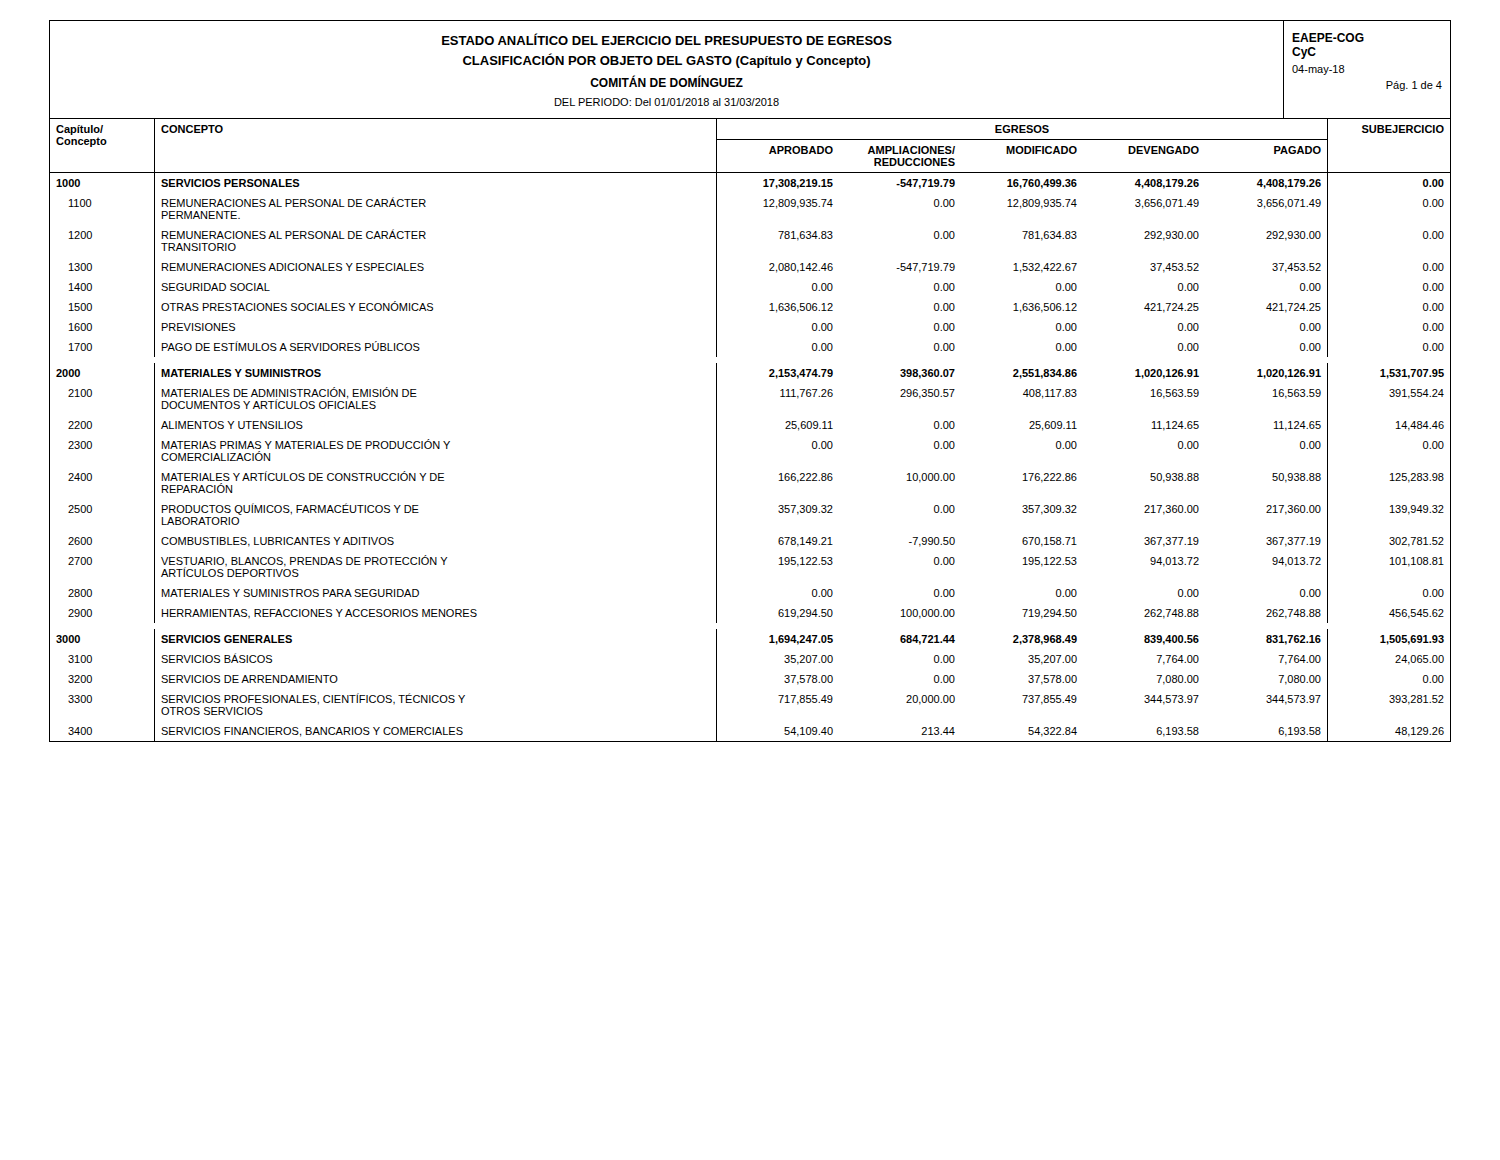ESTADO ANALÍTICO DEL EJERCICIO DEL PRESUPUESTO DE EGRESOS
CLASIFICACIÓN POR OBJETO DEL GASTO (Capítulo y Concepto)
COMITÁN DE DOMÍNGUEZ
DEL PERIODO: Del 01/01/2018 al 31/03/2018
EAEPE-COG
CyC
04-may-18
Pág. 1 de 4
| Capítulo/ Concepto | CONCEPTO | EGRESOS | SUBEJERCICIO |
| --- | --- | --- | --- |
| APROBADO | AMPLIACIONES/ REDUCCIONES | MODIFICADO | DEVENGADO | PAGADO |
| 1000 | SERVICIOS PERSONALES | 17,308,219.15 | -547,719.79 | 16,760,499.36 | 4,408,179.26 | 4,408,179.26 | 0.00 |
| 1100 | REMUNERACIONES AL PERSONAL DE CARÁCTER PERMANENTE. | 12,809,935.74 | 0.00 | 12,809,935.74 | 3,656,071.49 | 3,656,071.49 | 0.00 |
| 1200 | REMUNERACIONES AL PERSONAL DE CARÁCTER TRANSITORIO | 781,634.83 | 0.00 | 781,634.83 | 292,930.00 | 292,930.00 | 0.00 |
| 1300 | REMUNERACIONES ADICIONALES Y ESPECIALES | 2,080,142.46 | -547,719.79 | 1,532,422.67 | 37,453.52 | 37,453.52 | 0.00 |
| 1400 | SEGURIDAD SOCIAL | 0.00 | 0.00 | 0.00 | 0.00 | 0.00 | 0.00 |
| 1500 | OTRAS PRESTACIONES SOCIALES Y ECONÓMICAS | 1,636,506.12 | 0.00 | 1,636,506.12 | 421,724.25 | 421,724.25 | 0.00 |
| 1600 | PREVISIONES | 0.00 | 0.00 | 0.00 | 0.00 | 0.00 | 0.00 |
| 1700 | PAGO DE ESTÍMULOS A SERVIDORES PÚBLICOS | 0.00 | 0.00 | 0.00 | 0.00 | 0.00 | 0.00 |
| 2000 | MATERIALES Y SUMINISTROS | 2,153,474.79 | 398,360.07 | 2,551,834.86 | 1,020,126.91 | 1,020,126.91 | 1,531,707.95 |
| 2100 | MATERIALES DE ADMINISTRACIÓN, EMISIÓN DE DOCUMENTOS Y ARTÍCULOS OFICIALES | 111,767.26 | 296,350.57 | 408,117.83 | 16,563.59 | 16,563.59 | 391,554.24 |
| 2200 | ALIMENTOS Y UTENSILIOS | 25,609.11 | 0.00 | 25,609.11 | 11,124.65 | 11,124.65 | 14,484.46 |
| 2300 | MATERIAS PRIMAS Y MATERIALES DE PRODUCCIÓN Y COMERCIALIZACIÓN | 0.00 | 0.00 | 0.00 | 0.00 | 0.00 | 0.00 |
| 2400 | MATERIALES Y ARTÍCULOS DE CONSTRUCCIÓN Y DE REPARACIÓN | 166,222.86 | 10,000.00 | 176,222.86 | 50,938.88 | 50,938.88 | 125,283.98 |
| 2500 | PRODUCTOS QUÍMICOS, FARMACÉUTICOS Y DE LABORATORIO | 357,309.32 | 0.00 | 357,309.32 | 217,360.00 | 217,360.00 | 139,949.32 |
| 2600 | COMBUSTIBLES, LUBRICANTES Y ADITIVOS | 678,149.21 | -7,990.50 | 670,158.71 | 367,377.19 | 367,377.19 | 302,781.52 |
| 2700 | VESTUARIO, BLANCOS, PRENDAS DE PROTECCIÓN Y ARTÍCULOS DEPORTIVOS | 195,122.53 | 0.00 | 195,122.53 | 94,013.72 | 94,013.72 | 101,108.81 |
| 2800 | MATERIALES Y SUMINISTROS PARA SEGURIDAD | 0.00 | 0.00 | 0.00 | 0.00 | 0.00 | 0.00 |
| 2900 | HERRAMIENTAS, REFACCIONES Y ACCESORIOS MENORES | 619,294.50 | 100,000.00 | 719,294.50 | 262,748.88 | 262,748.88 | 456,545.62 |
| 3000 | SERVICIOS GENERALES | 1,694,247.05 | 684,721.44 | 2,378,968.49 | 839,400.56 | 831,762.16 | 1,505,691.93 |
| 3100 | SERVICIOS BÁSICOS | 35,207.00 | 0.00 | 35,207.00 | 7,764.00 | 7,764.00 | 24,065.00 |
| 3200 | SERVICIOS DE ARRENDAMIENTO | 37,578.00 | 0.00 | 37,578.00 | 7,080.00 | 7,080.00 | 0.00 |
| 3300 | SERVICIOS PROFESIONALES, CIENTÍFICOS, TÉCNICOS Y OTROS SERVICIOS | 717,855.49 | 20,000.00 | 737,855.49 | 344,573.97 | 344,573.97 | 393,281.52 |
| 3400 | SERVICIOS FINANCIEROS, BANCARIOS Y COMERCIALES | 54,109.40 | 213.44 | 54,322.84 | 6,193.58 | 6,193.58 | 48,129.26 |